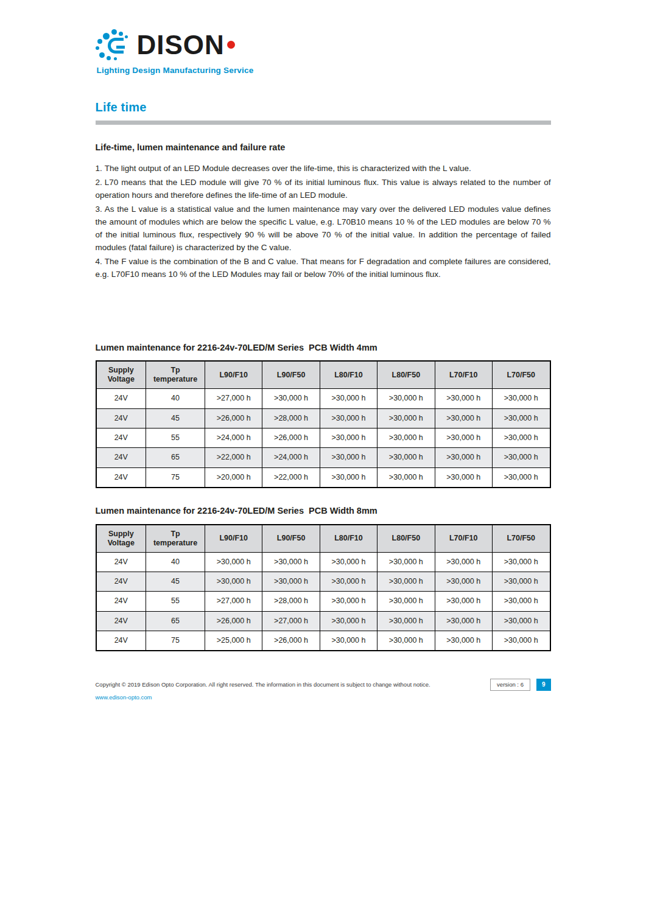DISON
Lighting Design Manufacturing Service
Life time
Life-time, lumen maintenance and failure rate
1. The light output of an LED Module decreases over the life-time, this is characterized with the L value.
2. L70 means that the LED module will give 70 % of its initial luminous flux. This value is always related to the number of operation hours and therefore defines the life-time of an LED module.
3. As the L value is a statistical value and the lumen maintenance may vary over the delivered LED modules value defines the amount of modules which are below the specific L value, e.g. L70B10 means 10 % of the LED modules are below 70 % of the initial luminous flux, respectively 90 % will be above 70 % of the initial value. In addition the percentage of failed modules (fatal failure) is characterized by the C value.
4. The F value is the combination of the B and C value. That means for F degradation and complete failures are considered, e.g. L70F10 means 10 % of the LED Modules may fail or below 70% of the initial luminous flux.
Lumen maintenance for 2216-24v-70LED/M Series PCB Width 4mm
| Supply Voltage | Tp temperature | L90/F10 | L90/F50 | L80/F10 | L80/F50 | L70/F10 | L70/F50 |
| --- | --- | --- | --- | --- | --- | --- | --- |
| 24V | 40 | >27,000 h | >30,000 h | >30,000 h | >30,000 h | >30,000 h | >30,000 h |
| 24V | 45 | >26,000 h | >28,000 h | >30,000 h | >30,000 h | >30,000 h | >30,000 h |
| 24V | 55 | >24,000 h | >26,000 h | >30,000 h | >30,000 h | >30,000 h | >30,000 h |
| 24V | 65 | >22,000 h | >24,000 h | >30,000 h | >30,000 h | >30,000 h | >30,000 h |
| 24V | 75 | >20,000 h | >22,000 h | >30,000 h | >30,000 h | >30,000 h | >30,000 h |
Lumen maintenance for 2216-24v-70LED/M Series PCB Width 8mm
| Supply Voltage | Tp temperature | L90/F10 | L90/F50 | L80/F10 | L80/F50 | L70/F10 | L70/F50 |
| --- | --- | --- | --- | --- | --- | --- | --- |
| 24V | 40 | >30,000 h | >30,000 h | >30,000 h | >30,000 h | >30,000 h | >30,000 h |
| 24V | 45 | >30,000 h | >30,000 h | >30,000 h | >30,000 h | >30,000 h | >30,000 h |
| 24V | 55 | >27,000 h | >28,000 h | >30,000 h | >30,000 h | >30,000 h | >30,000 h |
| 24V | 65 | >26,000 h | >27,000 h | >30,000 h | >30,000 h | >30,000 h | >30,000 h |
| 24V | 75 | >25,000 h | >26,000 h | >30,000 h | >30,000 h | >30,000 h | >30,000 h |
Copyright © 2019 Edison Opto Corporation. All right reserved. The information in this document is subject to change without notice.
version : 6
9
www.edison-opto.com